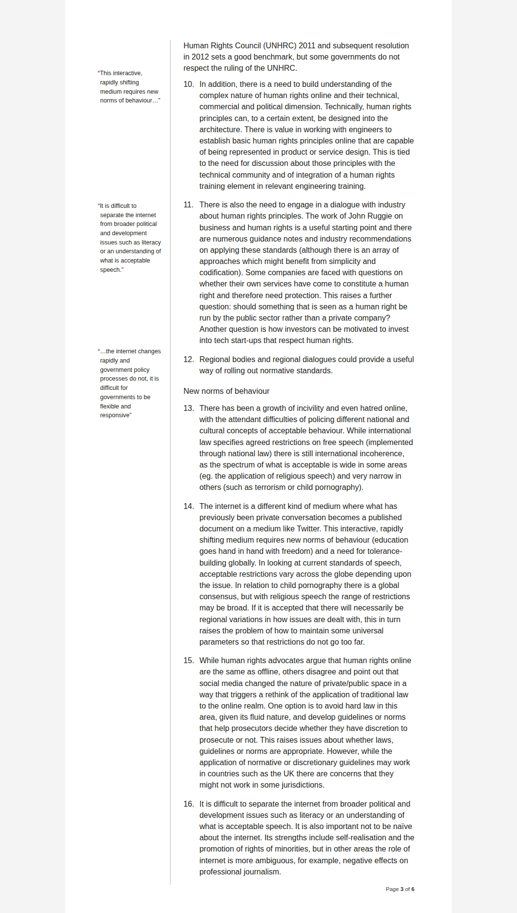“This interactive, rapidly shifting medium requires new norms of behaviour…”
“It is difficult to separate the internet from broader political and development issues such as literacy or an understanding of what is acceptable speech.”
“…the internet changes rapidly and government policy processes do not, it is difficult for governments to be flexible and responsive”
Human Rights Council (UNHRC) 2011 and subsequent resolution in 2012 sets a good benchmark, but some governments do not respect the ruling of the UNHRC.
In addition, there is a need to build understanding of the complex nature of human rights online and their technical, commercial and political dimension. Technically, human rights principles can, to a certain extent, be designed into the architecture. There is value in working with engineers to establish basic human rights principles online that are capable of being represented in product or service design. This is tied to the need for discussion about those principles with the technical community and of integration of a human rights training element in relevant engineering training.
There is also the need to engage in a dialogue with industry about human rights principles. The work of John Ruggie on business and human rights is a useful starting point and there are numerous guidance notes and industry recommendations on applying these standards (although there is an array of approaches which might benefit from simplicity and codification). Some companies are faced with questions on whether their own services have come to constitute a human right and therefore need protection. This raises a further question: should something that is seen as a human right be run by the public sector rather than a private company? Another question is how investors can be motivated to invest into tech start-ups that respect human rights.
Regional bodies and regional dialogues could provide a useful way of rolling out normative standards.
New norms of behaviour
There has been a growth of incivility and even hatred online, with the attendant difficulties of policing different national and cultural concepts of acceptable behaviour. While international law specifies agreed restrictions on free speech (implemented through national law) there is still international incoherence, as the spectrum of what is acceptable is wide in some areas (eg. the application of religious speech) and very narrow in others (such as terrorism or child pornography).
The internet is a different kind of medium where what has previously been private conversation becomes a published document on a medium like Twitter. This interactive, rapidly shifting medium requires new norms of behaviour (education goes hand in hand with freedom) and a need for tolerance-building globally. In looking at current standards of speech, acceptable restrictions vary across the globe depending upon the issue. In relation to child pornography there is a global consensus, but with religious speech the range of restrictions may be broad. If it is accepted that there will necessarily be regional variations in how issues are dealt with, this in turn raises the problem of how to maintain some universal parameters so that restrictions do not go too far.
While human rights advocates argue that human rights online are the same as offline, others disagree and point out that social media changed the nature of private/public space in a way that triggers a rethink of the application of traditional law to the online realm. One option is to avoid hard law in this area, given its fluid nature, and develop guidelines or norms that help prosecutors decide whether they have discretion to prosecute or not. This raises issues about whether laws, guidelines or norms are appropriate. However, while the application of normative or discretionary guidelines may work in countries such as the UK there are concerns that they might not work in some jurisdictions.
It is difficult to separate the internet from broader political and development issues such as literacy or an understanding of what is acceptable speech. It is also important not to be naïve about the internet. Its strengths include self-realisation and the promotion of rights of minorities, but in other areas the role of internet is more ambiguous, for example, negative effects on professional journalism.
Page 3 of 6